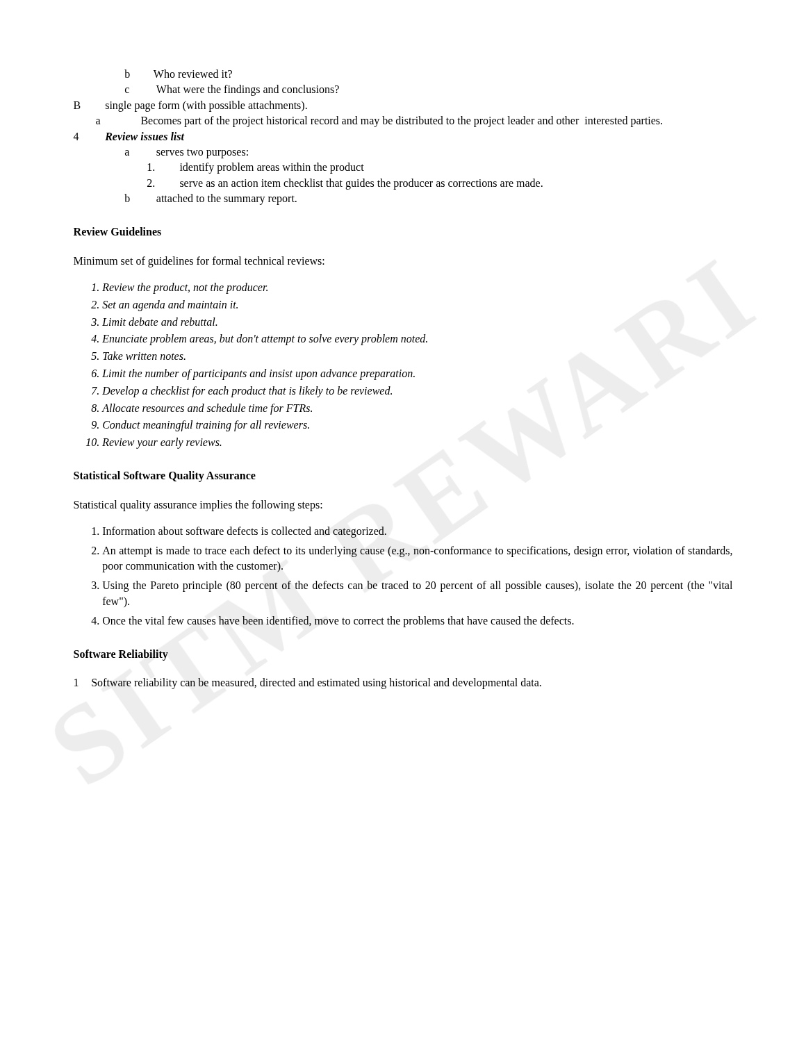SITM REWARI
b Who reviewed it?
c What were the findings and conclusions?
B single page form (with possible attachments).
a Becomes part of the project historical record and may be distributed to the project leader and other interested parties.
4 Review issues list
a serves two purposes:
1. identify problem areas within the product
2. serve as an action item checklist that guides the producer as corrections are made.
b attached to the summary report.
Review Guidelines
Minimum set of guidelines for formal technical reviews:
Review the product, not the producer.
Set an agenda and maintain it.
Limit debate and rebuttal.
Enunciate problem areas, but don't attempt to solve every problem noted.
Take written notes.
Limit the number of participants and insist upon advance preparation.
Develop a checklist for each product that is likely to be reviewed.
Allocate resources and schedule time for FTRs.
Conduct meaningful training for all reviewers.
Review your early reviews.
Statistical Software Quality Assurance
Statistical quality assurance implies the following steps:
Information about software defects is collected and categorized.
An attempt is made to trace each defect to its underlying cause (e.g., non-conformance to specifications, design error, violation of standards, poor communication with the customer).
Using the Pareto principle (80 percent of the defects can be traced to 20 percent of all possible causes), isolate the 20 percent (the "vital few").
Once the vital few causes have been identified, move to correct the problems that have caused the defects.
Software Reliability
1
Software reliability can be measured, directed and estimated using historical and developmental data.